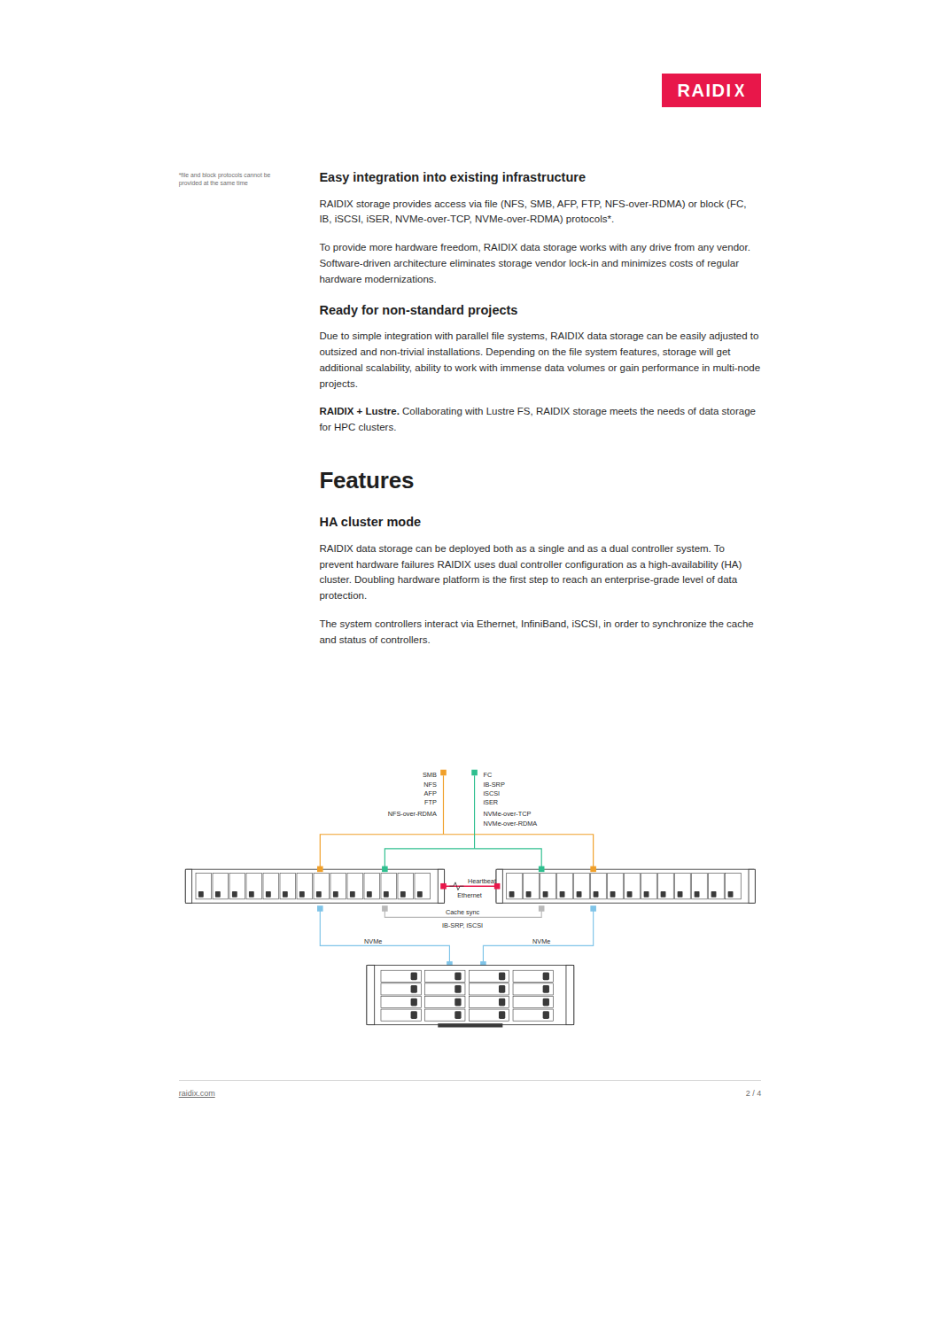RAIDIX
*file and block protocols cannot be provided at the same time
Easy integration into existing infrastructure
RAIDIX storage provides access via file (NFS, SMB, AFP, FTP, NFS-over-RDMA) or block (FC, IB, iSCSI, iSER, NVMe-over-TCP, NVMe-over-RDMA) protocols*.
To provide more hardware freedom, RAIDIX data storage works with any drive from any vendor. Software-driven architecture eliminates storage vendor lock-in and minimizes costs of regular hardware modernizations.
Ready for non-standard projects
Due to simple integration with parallel file systems, RAIDIX data storage can be easily adjusted to outsized and non-trivial installations. Depending on the file system features, storage will get additional scalability, ability to work with immense data volumes or gain performance in multi-node projects.
RAIDIX + Lustre. Collaborating with Lustre FS, RAIDIX storage meets the needs of data storage for HPC clusters.
Features
HA cluster mode
RAIDIX data storage can be deployed both as a single and as a dual controller system. To prevent hardware failures RAIDIX uses dual controller configuration as a high-availability (HA) cluster. Doubling hardware platform is the first step to reach an enterprise-grade level of data protection.
The system controllers interact via Ethernet, InfiniBand, iSCSI, in order to synchronize the cache and status of controllers.
SMB NFS AFP FTP NFS-over-RDMA FC IB-SRP iSCSI iSER NVMe-over-TCP NVMe-over-RDMA Heartbeat Ethernet Cache sync IB-SRP, iSCSI NVMe NVMe
raidix.com 2 / 4